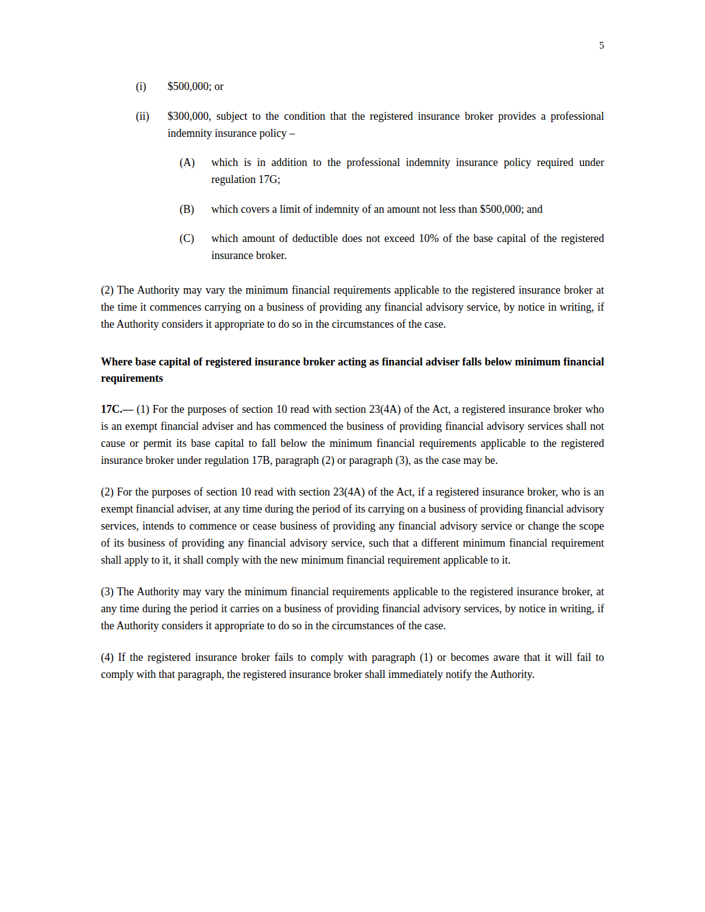5
(i)$500,000; or
(ii)$300,000, subject to the condition that the registered insurance broker provides a professional indemnity insurance policy –
(A) which is in addition to the professional indemnity insurance policy required under regulation 17G;
(B) which covers a limit of indemnity of an amount not less than $500,000; and
(C) which amount of deductible does not exceed 10% of the base capital of the registered insurance broker.
(2) The Authority may vary the minimum financial requirements applicable to the registered insurance broker at the time it commences carrying on a business of providing any financial advisory service, by notice in writing, if the Authority considers it appropriate to do so in the circumstances of the case.
Where base capital of registered insurance broker acting as financial adviser falls below minimum financial requirements
17C.— (1) For the purposes of section 10 read with section 23(4A) of the Act, a registered insurance broker who is an exempt financial adviser and has commenced the business of providing financial advisory services shall not cause or permit its base capital to fall below the minimum financial requirements applicable to the registered insurance broker under regulation 17B, paragraph (2) or paragraph (3), as the case may be.
(2) For the purposes of section 10 read with section 23(4A) of the Act, if a registered insurance broker, who is an exempt financial adviser, at any time during the period of its carrying on a business of providing financial advisory services, intends to commence or cease business of providing any financial advisory service or change the scope of its business of providing any financial advisory service, such that a different minimum financial requirement shall apply to it, it shall comply with the new minimum financial requirement applicable to it.
(3) The Authority may vary the minimum financial requirements applicable to the registered insurance broker, at any time during the period it carries on a business of providing financial advisory services, by notice in writing, if the Authority considers it appropriate to do so in the circumstances of the case.
(4) If the registered insurance broker fails to comply with paragraph (1) or becomes aware that it will fail to comply with that paragraph, the registered insurance broker shall immediately notify the Authority.